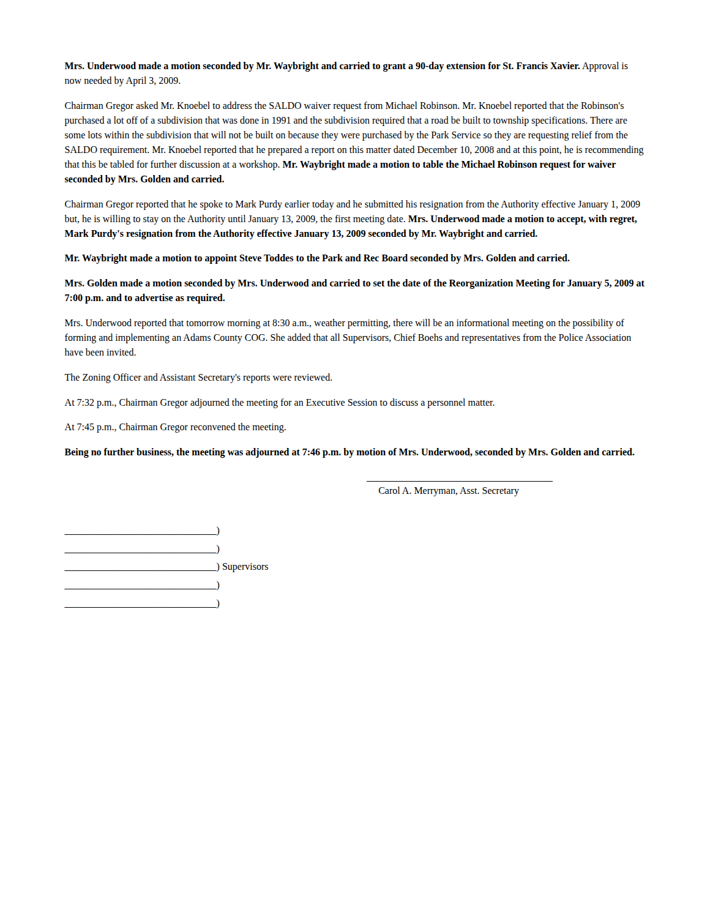Mrs. Underwood made a motion seconded by Mr. Waybright and carried to grant a 90-day extension for St. Francis Xavier. Approval is now needed by April 3, 2009.
Chairman Gregor asked Mr. Knoebel to address the SALDO waiver request from Michael Robinson. Mr. Knoebel reported that the Robinson's purchased a lot off of a subdivision that was done in 1991 and the subdivision required that a road be built to township specifications. There are some lots within the subdivision that will not be built on because they were purchased by the Park Service so they are requesting relief from the SALDO requirement. Mr. Knoebel reported that he prepared a report on this matter dated December 10, 2008 and at this point, he is recommending that this be tabled for further discussion at a workshop. Mr. Waybright made a motion to table the Michael Robinson request for waiver seconded by Mrs. Golden and carried.
Chairman Gregor reported that he spoke to Mark Purdy earlier today and he submitted his resignation from the Authority effective January 1, 2009 but, he is willing to stay on the Authority until January 13, 2009, the first meeting date. Mrs. Underwood made a motion to accept, with regret, Mark Purdy's resignation from the Authority effective January 13, 2009 seconded by Mr. Waybright and carried.
Mr. Waybright made a motion to appoint Steve Toddes to the Park and Rec Board seconded by Mrs. Golden and carried.
Mrs. Golden made a motion seconded by Mrs. Underwood and carried to set the date of the Reorganization Meeting for January 5, 2009 at 7:00 p.m. and to advertise as required.
Mrs. Underwood reported that tomorrow morning at 8:30 a.m., weather permitting, there will be an informational meeting on the possibility of forming and implementing an Adams County COG. She added that all Supervisors, Chief Boehs and representatives from the Police Association have been invited.
The Zoning Officer and Assistant Secretary's reports were reviewed.
At 7:32 p.m., Chairman Gregor adjourned the meeting for an Executive Session to discuss a personnel matter.
At 7:45 p.m., Chairman Gregor reconvened the meeting.
Being no further business, the meeting was adjourned at 7:46 p.m. by motion of Mrs. Underwood, seconded by Mrs. Golden and carried.
Carol A. Merryman, Asst. Secretary
_______________________________)
_______________________________)
_______________________________) Supervisors
_______________________________)
_______________________________)